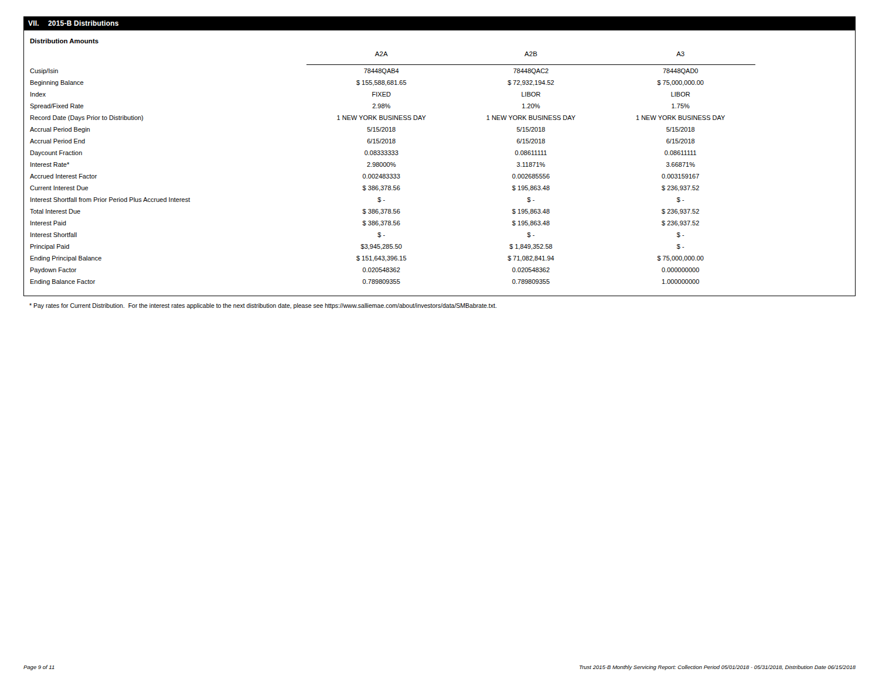VII. 2015-B Distributions
Distribution Amounts
| | A2A | A2B | A3 | |
| --- | --- | --- | --- | --- |
| Cusip/Isin | 78448QAB4 | 78448QAC2 | 78448QAD0 | |
| Beginning Balance | $ 155,588,681.65 | $ 72,932,194.52 | $ 75,000,000.00 | |
| Index | FIXED | LIBOR | LIBOR | |
| Spread/Fixed Rate | 2.98% | 1.20% | 1.75% | |
| Record Date (Days Prior to Distribution) | 1 NEW YORK BUSINESS DAY | 1 NEW YORK BUSINESS DAY | 1 NEW YORK BUSINESS DAY | |
| Accrual Period Begin | 5/15/2018 | 5/15/2018 | 5/15/2018 | |
| Accrual Period End | 6/15/2018 | 6/15/2018 | 6/15/2018 | |
| Daycount Fraction | 0.08333333 | 0.08611111 | 0.08611111 | |
| Interest Rate* | 2.98000% | 3.11871% | 3.66871% | |
| Accrued Interest Factor | 0.002483333 | 0.002685556 | 0.003159167 | |
| Current Interest Due | $ 386,378.56 | $ 195,863.48 | $ 236,937.52 | |
| Interest Shortfall from Prior Period Plus Accrued Interest | $ - | $ - | $ - | |
| Total Interest Due | $ 386,378.56 | $ 195,863.48 | $ 236,937.52 | |
| Interest Paid | $ 386,378.56 | $ 195,863.48 | $ 236,937.52 | |
| Interest Shortfall | $ - | $ - | $ - | |
| Principal Paid | $3,945,285.50 | $ 1,849,352.58 | $ - | |
| Ending Principal Balance | $ 151,643,396.15 | $ 71,082,841.94 | $ 75,000,000.00 | |
| Paydown Factor | 0.020548362 | 0.020548362 | 0.000000000 | |
| Ending Balance Factor | 0.789809355 | 0.789809355 | 1.000000000 | |
* Pay rates for Current Distribution. For the interest rates applicable to the next distribution date, please see https://www.salliemae.com/about/investors/data/SMBabrate.txt.
Page 9 of 11
Trust 2015-B Monthly Servicing Report: Collection Period 05/01/2018 - 05/31/2018, Distribution Date 06/15/2018